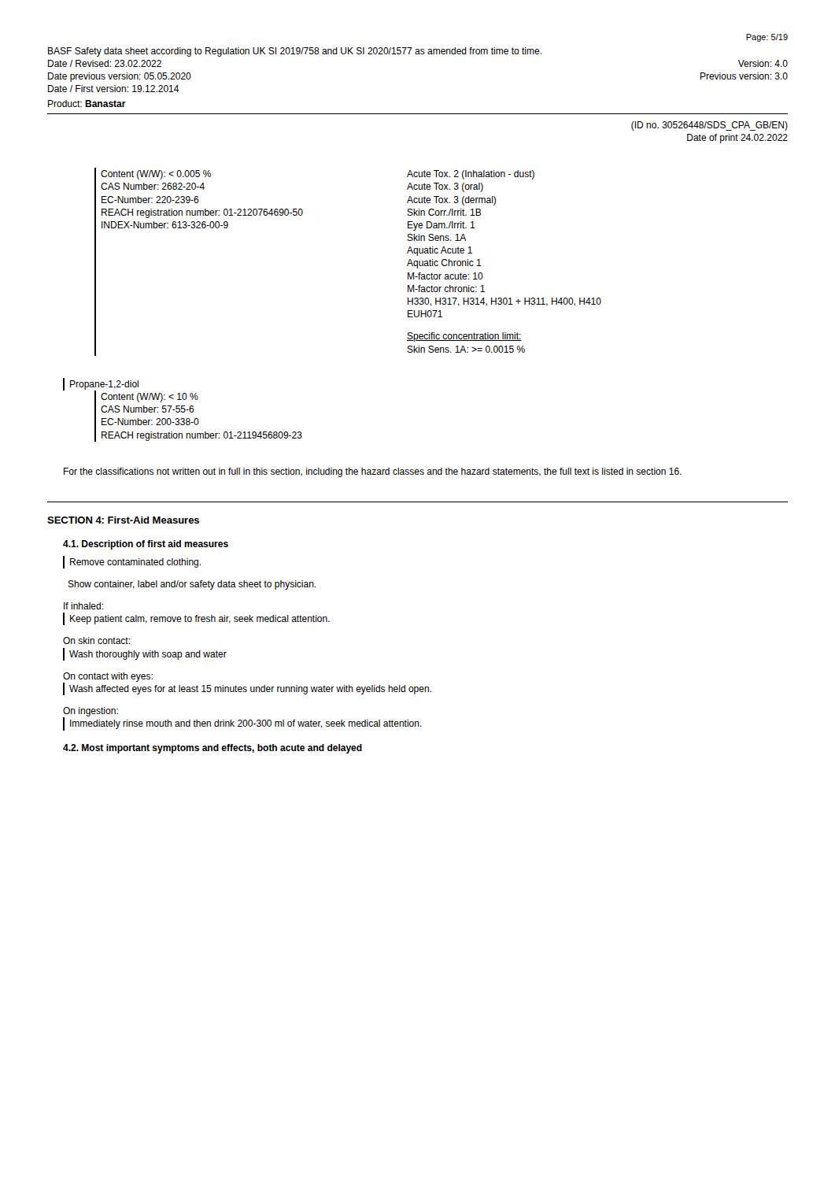Page: 5/19
BASF Safety data sheet according to Regulation UK SI 2019/758 and UK SI 2020/1577 as amended from time to time.
Date / Revised: 23.02.2022 Version: 4.0
Date previous version: 05.05.2020 Previous version: 3.0
Date / First version: 19.12.2014
Product: Banastar
(ID no. 30526448/SDS_CPA_GB/EN)
Date of print 24.02.2022
| Content (W/W): < 0.005 % CAS Number: 2682-20-4 EC-Number: 220-239-6 REACH registration number: 01-2120764690-50 INDEX-Number: 613-326-00-9 | Acute Tox. 2 (Inhalation - dust) Acute Tox. 3 (oral) Acute Tox. 3 (dermal) Skin Corr./Irrit. 1B Eye Dam./Irrit. 1 Skin Sens. 1A Aquatic Acute 1 Aquatic Chronic 1 M-factor acute: 10 M-factor chronic: 1 H330, H317, H314, H301 + H311, H400, H410 EUH071 Specific concentration limit: Skin Sens. 1A: >= 0.0015 % |
Propane-1,2-diol
Content (W/W): < 10 %
CAS Number: 57-55-6
EC-Number: 200-338-0
REACH registration number: 01-2119456809-23
For the classifications not written out in full in this section, including the hazard classes and the hazard statements, the full text is listed in section 16.
SECTION 4: First-Aid Measures
4.1. Description of first aid measures
Remove contaminated clothing.
Show container, label and/or safety data sheet to physician.
If inhaled:
Keep patient calm, remove to fresh air, seek medical attention.
On skin contact:
Wash thoroughly with soap and water
On contact with eyes:
Wash affected eyes for at least 15 minutes under running water with eyelids held open.
On ingestion:
Immediately rinse mouth and then drink 200-300 ml of water, seek medical attention.
4.2. Most important symptoms and effects, both acute and delayed